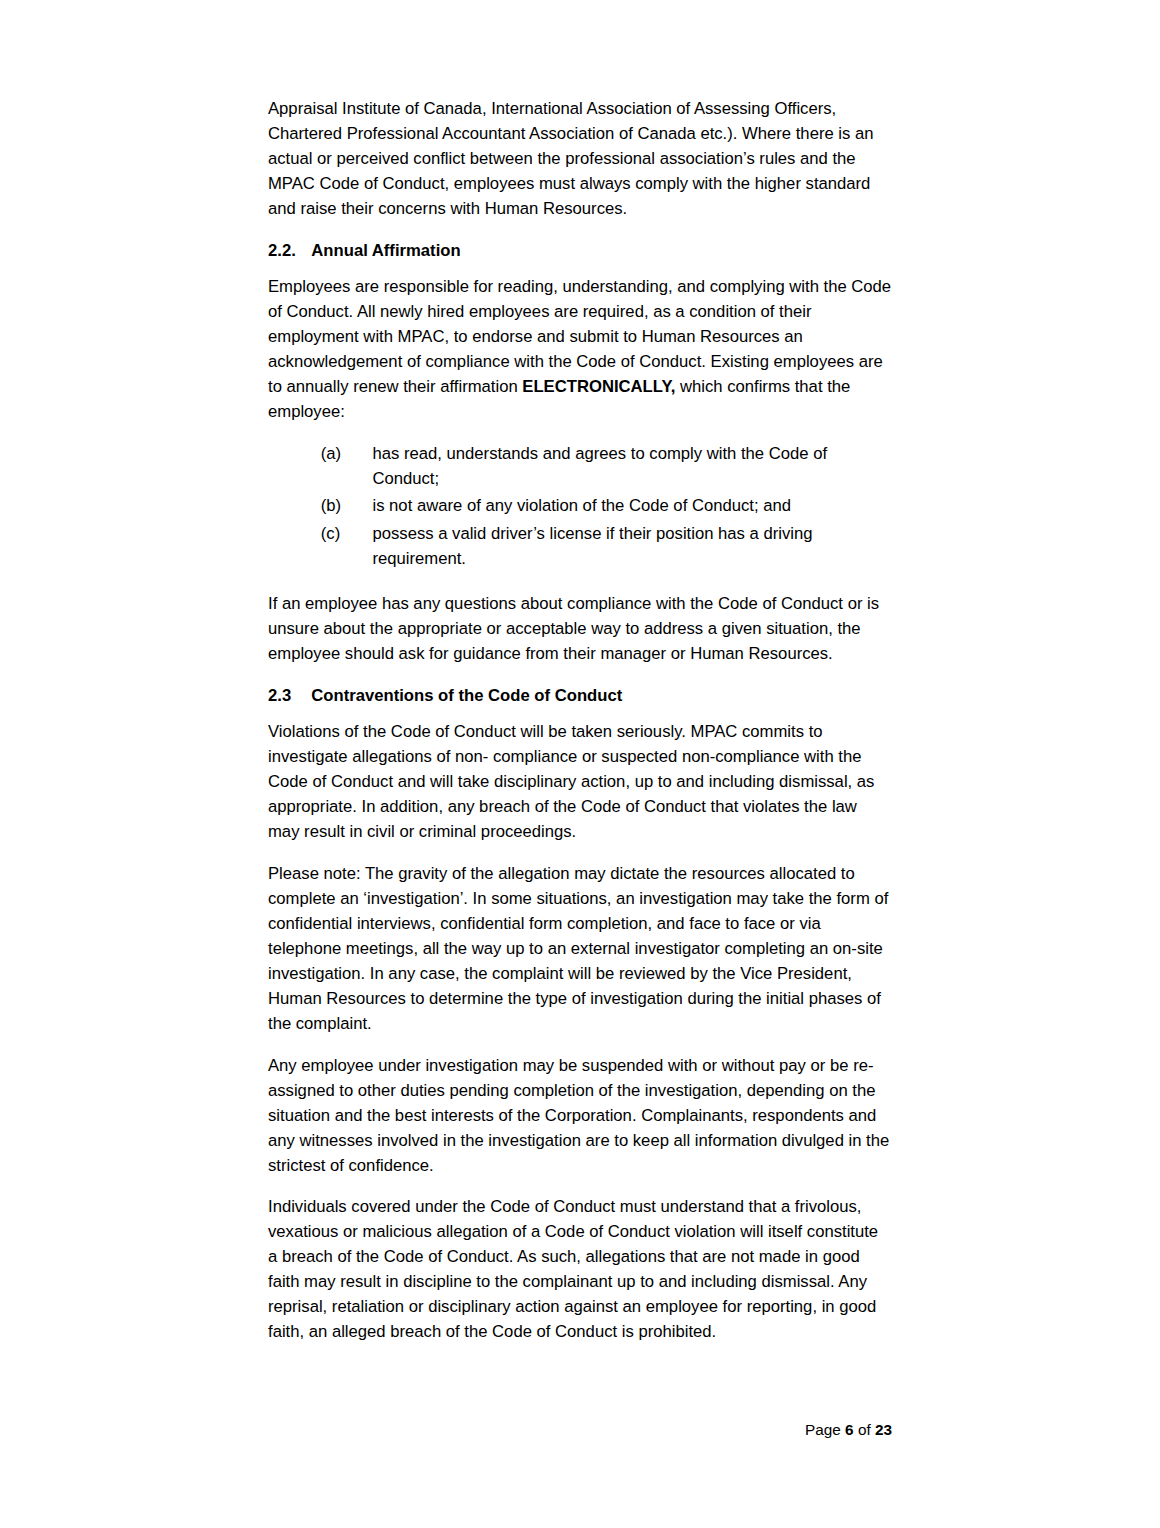Appraisal Institute of Canada, International Association of Assessing Officers, Chartered Professional Accountant Association of Canada etc.). Where there is an actual or perceived conflict between the professional association’s rules and the MPAC Code of Conduct, employees must always comply with the higher standard and raise their concerns with Human Resources.
2.2. Annual Affirmation
Employees are responsible for reading, understanding, and complying with the Code of Conduct. All newly hired employees are required, as a condition of their employment with MPAC, to endorse and submit to Human Resources an acknowledgement of compliance with the Code of Conduct. Existing employees are to annually renew their affirmation ELECTRONICALLY, which confirms that the employee:
(a) has read, understands and agrees to comply with the Code of Conduct;
(b) is not aware of any violation of the Code of Conduct; and
(c) possess a valid driver’s license if their position has a driving requirement.
If an employee has any questions about compliance with the Code of Conduct or is unsure about the appropriate or acceptable way to address a given situation, the employee should ask for guidance from their manager or Human Resources.
2.3 Contraventions of the Code of Conduct
Violations of the Code of Conduct will be taken seriously. MPAC commits to investigate allegations of non- compliance or suspected non-compliance with the Code of Conduct and will take disciplinary action, up to and including dismissal, as appropriate. In addition, any breach of the Code of Conduct that violates the law may result in civil or criminal proceedings.
Please note: The gravity of the allegation may dictate the resources allocated to complete an ‘investigation’. In some situations, an investigation may take the form of confidential interviews, confidential form completion, and face to face or via telephone meetings, all the way up to an external investigator completing an on-site investigation. In any case, the complaint will be reviewed by the Vice President, Human Resources to determine the type of investigation during the initial phases of the complaint.
Any employee under investigation may be suspended with or without pay or be re-assigned to other duties pending completion of the investigation, depending on the situation and the best interests of the Corporation. Complainants, respondents and any witnesses involved in the investigation are to keep all information divulged in the strictest of confidence.
Individuals covered under the Code of Conduct must understand that a frivolous, vexatious or malicious allegation of a Code of Conduct violation will itself constitute a breach of the Code of Conduct. As such, allegations that are not made in good faith may result in discipline to the complainant up to and including dismissal. Any reprisal, retaliation or disciplinary action against an employee for reporting, in good faith, an alleged breach of the Code of Conduct is prohibited.
Page 6 of 23